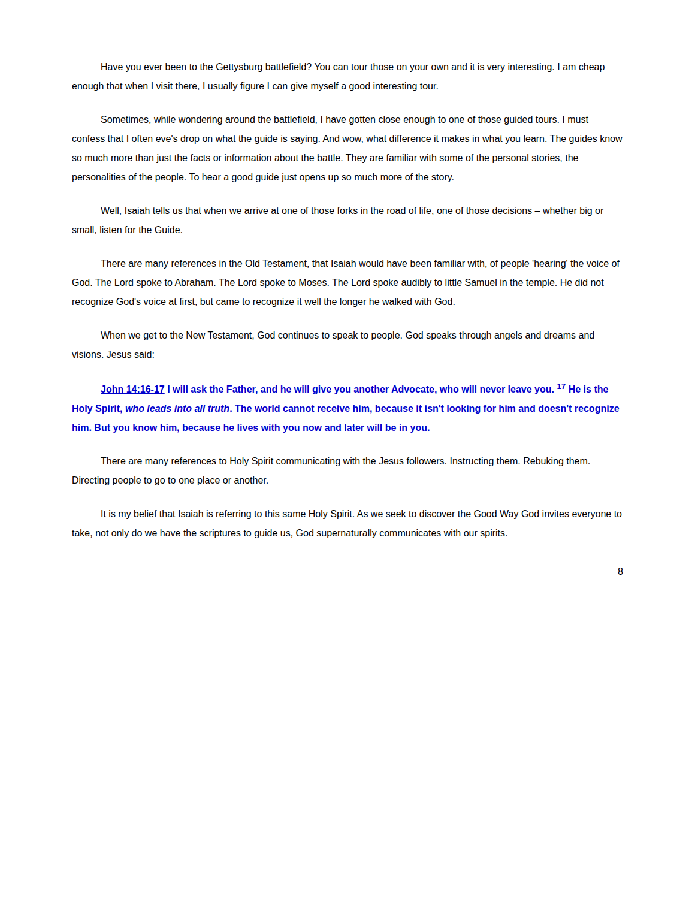Have you ever been to the Gettysburg battlefield? You can tour those on your own and it is very interesting. I am cheap enough that when I visit there, I usually figure I can give myself a good interesting tour.
Sometimes, while wondering around the battlefield, I have gotten close enough to one of those guided tours. I must confess that I often eve's drop on what the guide is saying. And wow, what difference it makes in what you learn. The guides know so much more than just the facts or information about the battle. They are familiar with some of the personal stories, the personalities of the people. To hear a good guide just opens up so much more of the story.
Well, Isaiah tells us that when we arrive at one of those forks in the road of life, one of those decisions – whether big or small, listen for the Guide.
There are many references in the Old Testament, that Isaiah would have been familiar with, of people 'hearing' the voice of God. The Lord spoke to Abraham. The Lord spoke to Moses. The Lord spoke audibly to little Samuel in the temple. He did not recognize God's voice at first, but came to recognize it well the longer he walked with God.
When we get to the New Testament, God continues to speak to people. God speaks through angels and dreams and visions. Jesus said:
John 14:16-17 I will ask the Father, and he will give you another Advocate, who will never leave you. 17 He is the Holy Spirit, who leads into all truth. The world cannot receive him, because it isn't looking for him and doesn't recognize him. But you know him, because he lives with you now and later will be in you.
There are many references to Holy Spirit communicating with the Jesus followers. Instructing them. Rebuking them. Directing people to go to one place or another.
It is my belief that Isaiah is referring to this same Holy Spirit. As we seek to discover the Good Way God invites everyone to take, not only do we have the scriptures to guide us, God supernaturally communicates with our spirits.
8